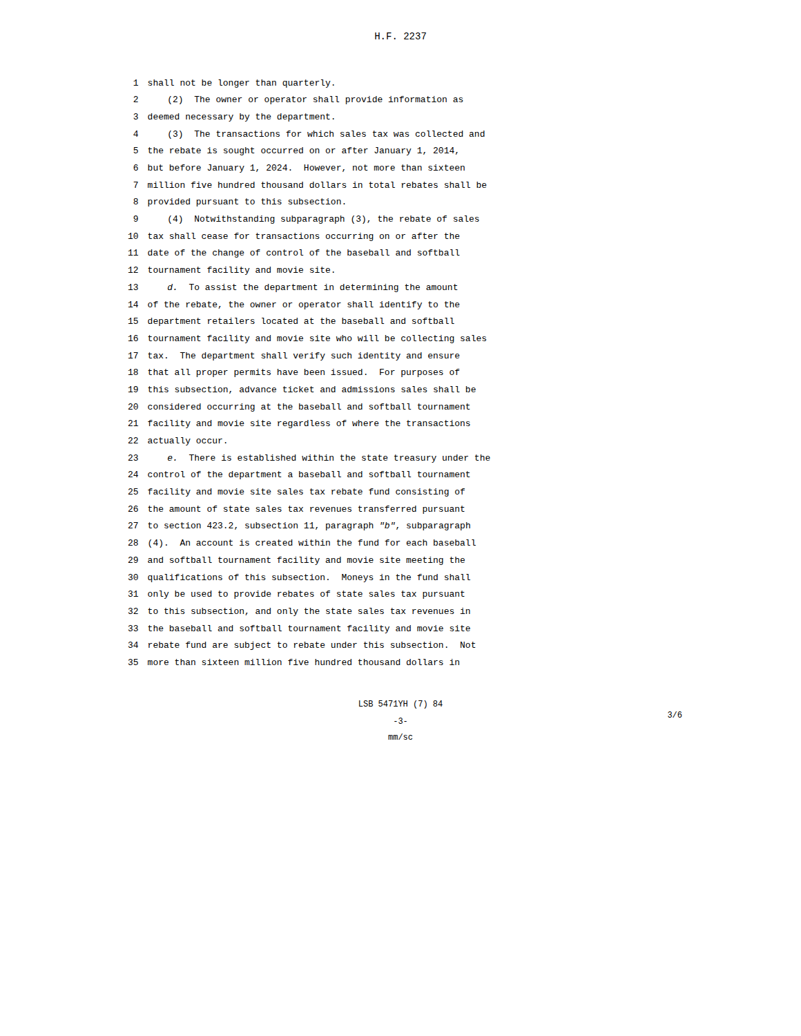H.F. 2237
shall not be longer than quarterly.
(2) The owner or operator shall provide information as
deemed necessary by the department.
(3) The transactions for which sales tax was collected and
the rebate is sought occurred on or after January 1, 2014,
but before January 1, 2024. However, not more than sixteen
million five hundred thousand dollars in total rebates shall be
provided pursuant to this subsection.
(4) Notwithstanding subparagraph (3), the rebate of sales
tax shall cease for transactions occurring on or after the
date of the change of control of the baseball and softball
tournament facility and movie site.
d. To assist the department in determining the amount
of the rebate, the owner or operator shall identify to the
department retailers located at the baseball and softball
tournament facility and movie site who will be collecting sales
tax. The department shall verify such identity and ensure
that all proper permits have been issued. For purposes of
this subsection, advance ticket and admissions sales shall be
considered occurring at the baseball and softball tournament
facility and movie site regardless of where the transactions
actually occur.
e. There is established within the state treasury under the
control of the department a baseball and softball tournament
facility and movie site sales tax rebate fund consisting of
the amount of state sales tax revenues transferred pursuant
to section 423.2, subsection 11, paragraph "b", subparagraph
(4). An account is created within the fund for each baseball
and softball tournament facility and movie site meeting the
qualifications of this subsection. Moneys in the fund shall
only be used to provide rebates of state sales tax pursuant
to this subsection, and only the state sales tax revenues in
the baseball and softball tournament facility and movie site
rebate fund are subject to rebate under this subsection. Not
more than sixteen million five hundred thousand dollars in
LSB 5471YH (7) 84
-3-
mm/sc
3/6